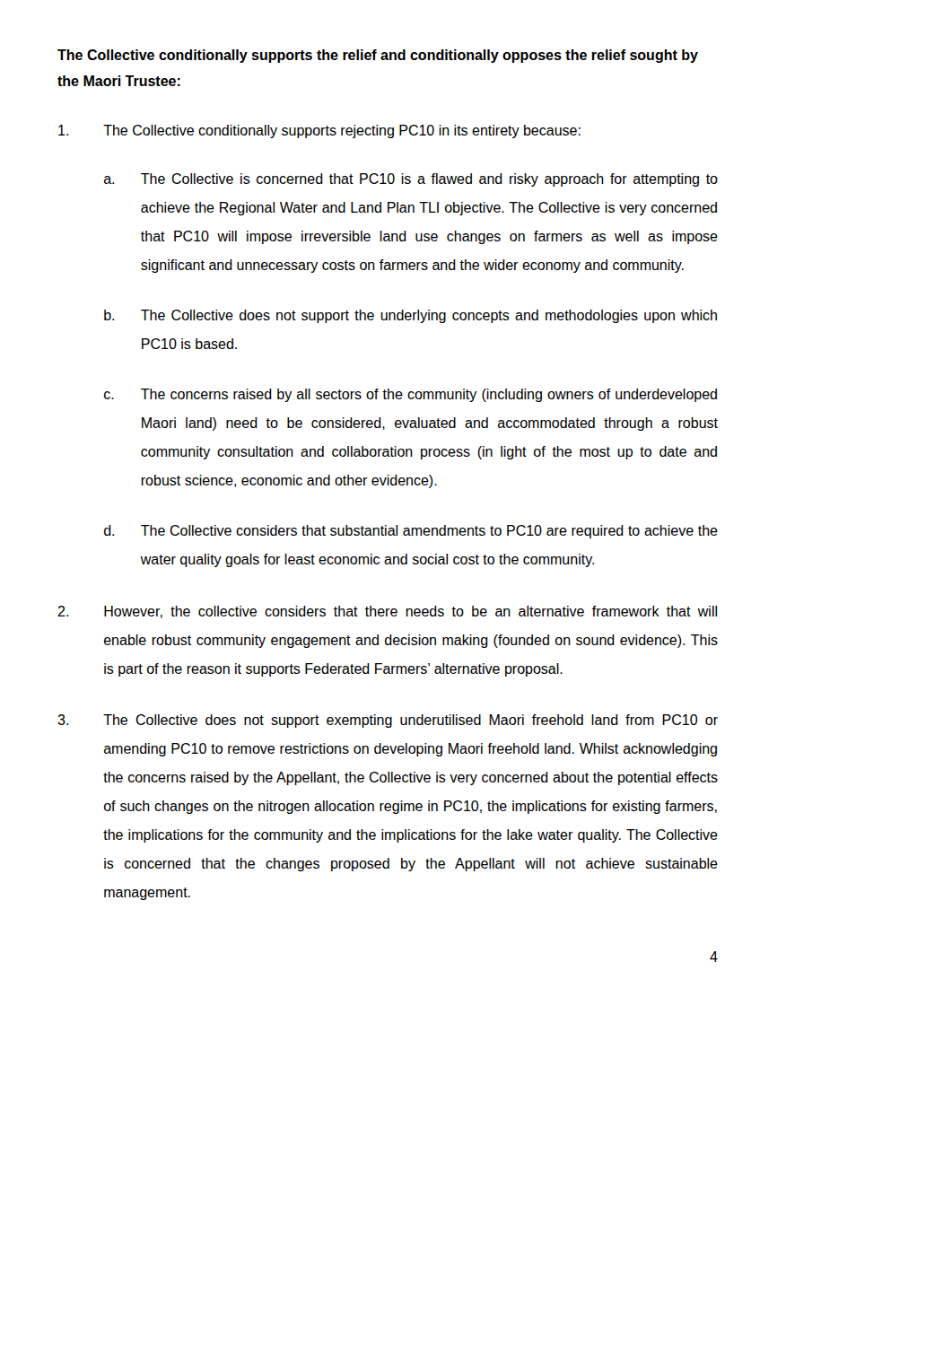The Collective conditionally supports the relief and conditionally opposes the relief sought by the Maori Trustee:
The Collective conditionally supports rejecting PC10 in its entirety because:
The Collective is concerned that PC10 is a flawed and risky approach for attempting to achieve the Regional Water and Land Plan TLI objective. The Collective is very concerned that PC10 will impose irreversible land use changes on farmers as well as impose significant and unnecessary costs on farmers and the wider economy and community.
The Collective does not support the underlying concepts and methodologies upon which PC10 is based.
The concerns raised by all sectors of the community (including owners of underdeveloped Maori land) need to be considered, evaluated and accommodated through a robust community consultation and collaboration process (in light of the most up to date and robust science, economic and other evidence).
The Collective considers that substantial amendments to PC10 are required to achieve the water quality goals for least economic and social cost to the community.
However, the collective considers that there needs to be an alternative framework that will enable robust community engagement and decision making (founded on sound evidence). This is part of the reason it supports Federated Farmers’ alternative proposal.
The Collective does not support exempting underutilised Maori freehold land from PC10 or amending PC10 to remove restrictions on developing Maori freehold land. Whilst acknowledging the concerns raised by the Appellant, the Collective is very concerned about the potential effects of such changes on the nitrogen allocation regime in PC10, the implications for existing farmers, the implications for the community and the implications for the lake water quality. The Collective is concerned that the changes proposed by the Appellant will not achieve sustainable management.
4